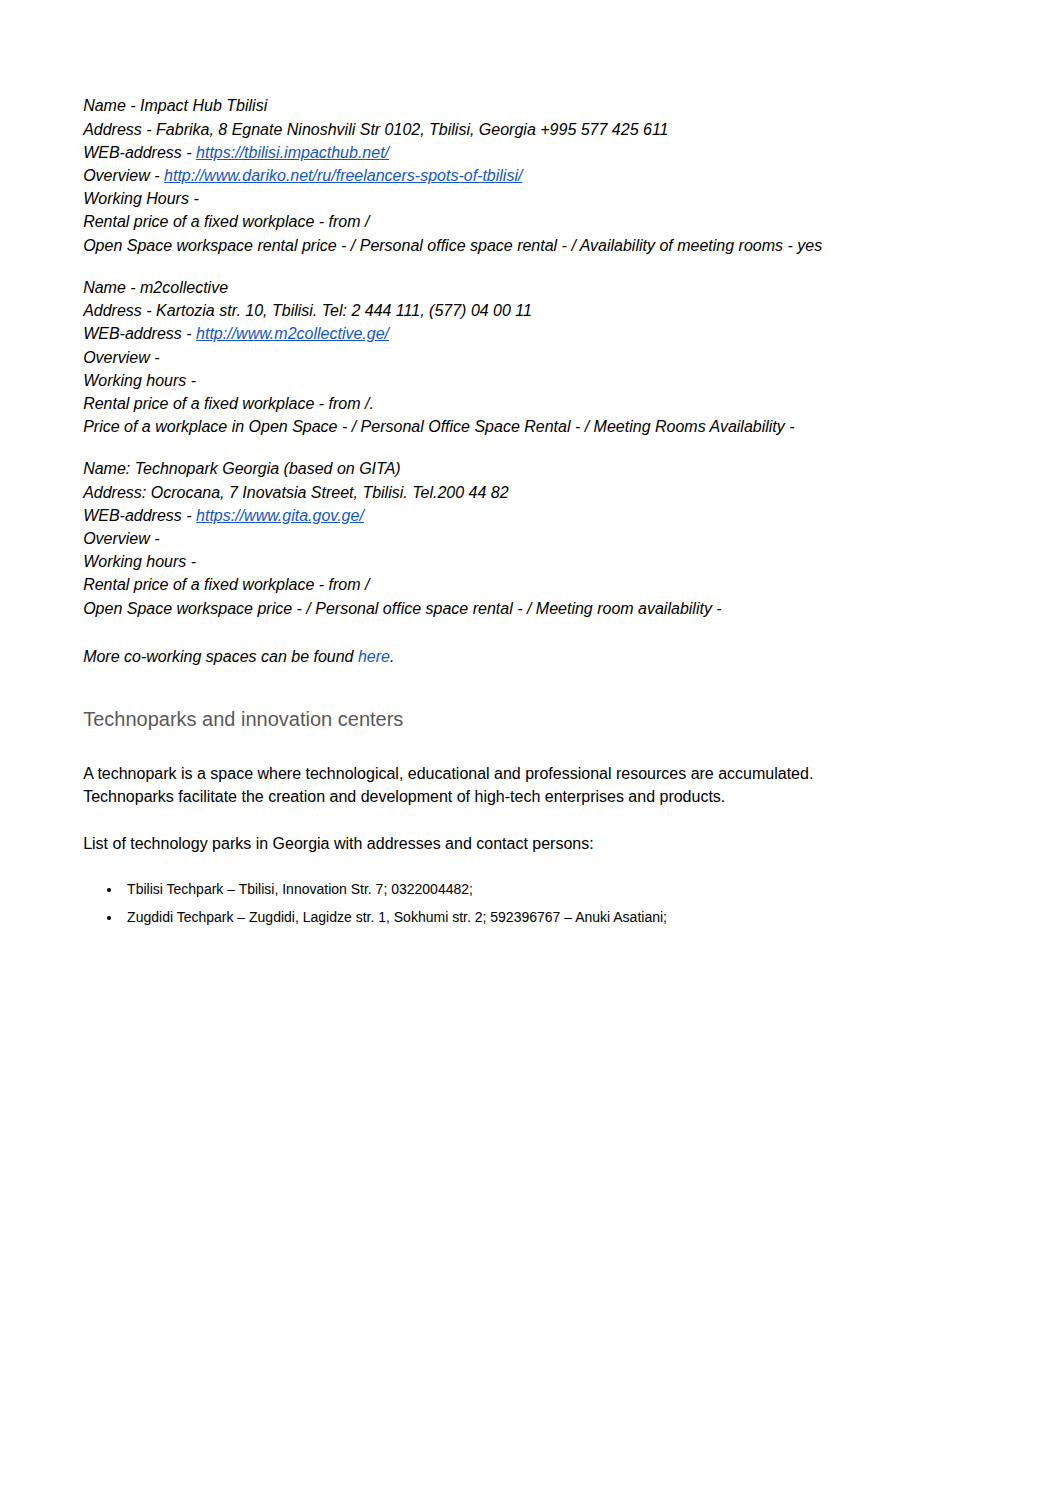Name - Impact Hub Tbilisi
Address - Fabrika, 8 Egnate Ninoshvili Str 0102, Tbilisi, Georgia +995 577 425 611
WEB-address - https://tbilisi.impacthub.net/
Overview - http://www.dariko.net/ru/freelancers-spots-of-tbilisi/
Working Hours -
Rental price of a fixed workplace - from /
Open Space workspace rental price - / Personal office space rental - / Availability of meeting rooms - yes
Name - m2collective
Address - Kartozia str. 10, Tbilisi. Tel: 2 444 111, (577) 04 00 11
WEB-address - http://www.m2collective.ge/
Overview -
Working hours -
Rental price of a fixed workplace - from /.
Price of a workplace in Open Space - / Personal Office Space Rental - / Meeting Rooms Availability -
Name: Technopark Georgia (based on GITA)
Address: Ocrocana, 7 Inovatsia Street, Tbilisi. Tel.200 44 82
WEB-address - https://www.gita.gov.ge/
Overview -
Working hours -
Rental price of a fixed workplace - from /
Open Space workspace price - / Personal office space rental - / Meeting room availability -
More co-working spaces can be found here.
Technoparks and innovation centers
A technopark is a space where technological, educational and professional resources are accumulated. Technoparks facilitate the creation and development of high-tech enterprises and products.
List of technology parks in Georgia with addresses and contact persons:
Tbilisi Techpark – Tbilisi, Innovation Str. 7; 0322004482;
Zugdidi Techpark – Zugdidi, Lagidze str. 1, Sokhumi str. 2; 592396767 – Anuki Asatiani;